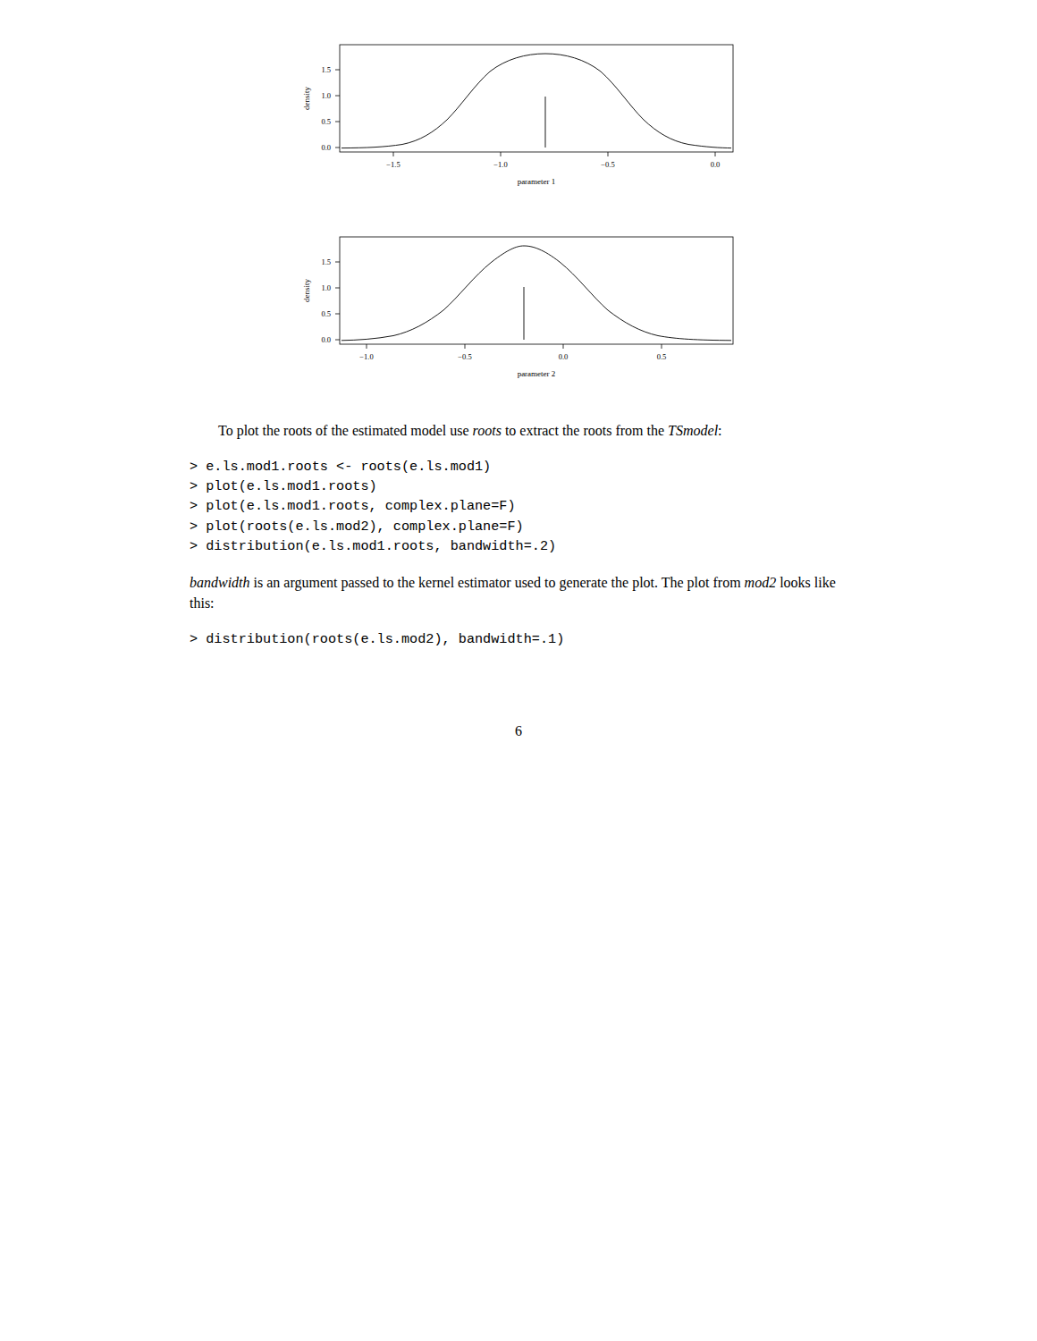0.0 0.5 1.0 1.5 density −1.5 −1.0 −0.5 0.0 parameter 1
0.0 0.5 1.0 1.5 density −1.0 −0.5 0.0 0.5 parameter 2
To plot the roots of the estimated model use roots to extract the roots from the TSmodel:
> e.ls.mod1.roots <- roots(e.ls.mod1)
> plot(e.ls.mod1.roots)
> plot(e.ls.mod1.roots, complex.plane=F)
> plot(roots(e.ls.mod2), complex.plane=F)
> distribution(e.ls.mod1.roots, bandwidth=.2)
bandwidth is an argument passed to the kernel estimator used to generate the plot. The plot from mod2 looks like this:
> distribution(roots(e.ls.mod2), bandwidth=.1)
6